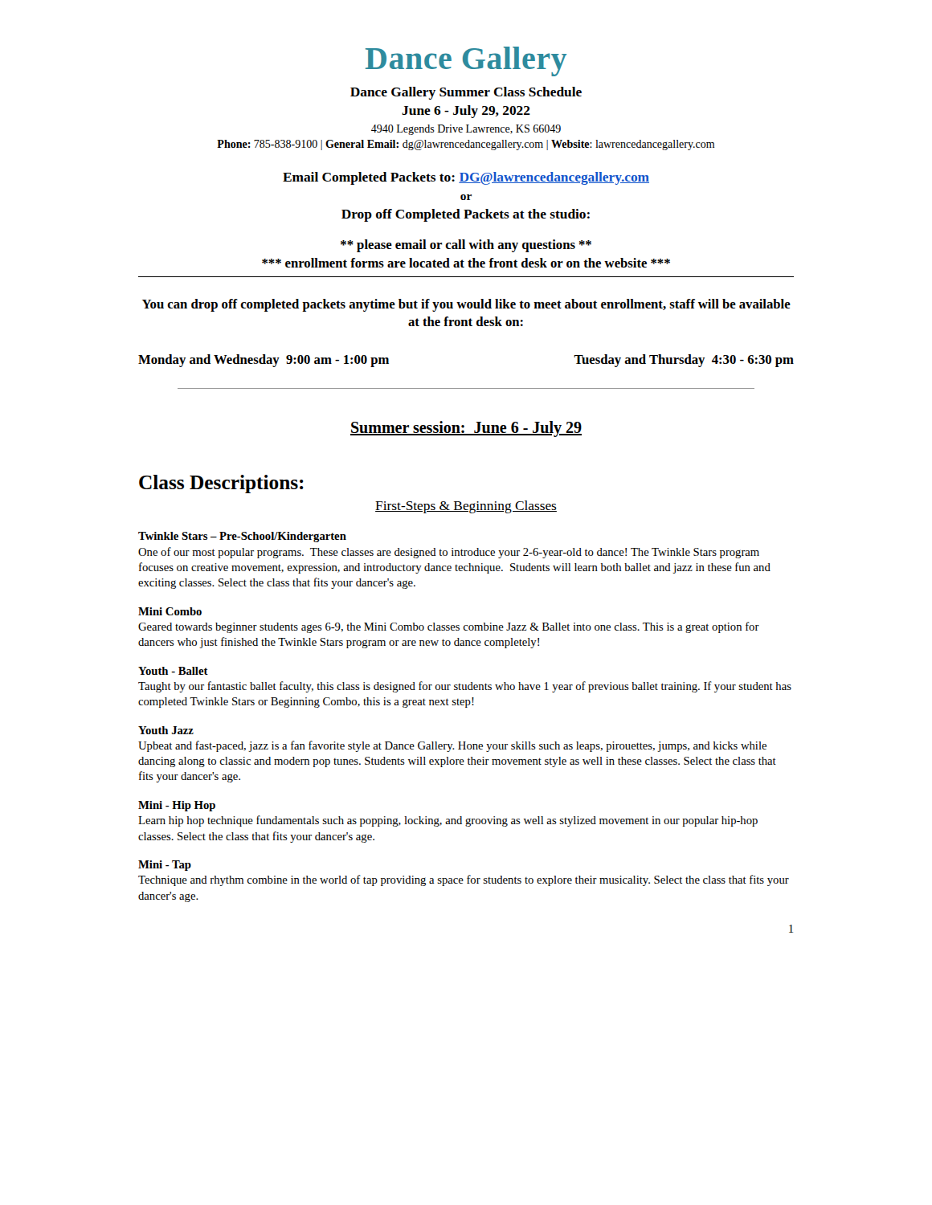Dance Gallery
Dance Gallery Summer Class Schedule
June 6 - July 29, 2022
4940 Legends Drive Lawrence, KS 66049
Phone: 785-838-9100 | General Email: dg@lawrencedancegallery.com | Website: lawrencedancegallery.com
Email Completed Packets to: DG@lawrencedancegallery.com
or
Drop off Completed Packets at the studio:
** please email or call with any questions **
*** enrollment forms are located at the front desk or on the website ***
You can drop off completed packets anytime but if you would like to meet about enrollment, staff will be available at the front desk on:
Monday and Wednesday 9:00 am - 1:00 pm Tuesday and Thursday 4:30 - 6:30 pm
Summer session: June 6 - July 29
Class Descriptions:
First-Steps & Beginning Classes
Twinkle Stars – Pre-School/Kindergarten
One of our most popular programs. These classes are designed to introduce your 2-6-year-old to dance! The Twinkle Stars program focuses on creative movement, expression, and introductory dance technique. Students will learn both ballet and jazz in these fun and exciting classes. Select the class that fits your dancer's age.
Mini Combo
Geared towards beginner students ages 6-9, the Mini Combo classes combine Jazz & Ballet into one class. This is a great option for dancers who just finished the Twinkle Stars program or are new to dance completely!
Youth - Ballet
Taught by our fantastic ballet faculty, this class is designed for our students who have 1 year of previous ballet training. If your student has completed Twinkle Stars or Beginning Combo, this is a great next step!
Youth Jazz
Upbeat and fast-paced, jazz is a fan favorite style at Dance Gallery. Hone your skills such as leaps, pirouettes, jumps, and kicks while dancing along to classic and modern pop tunes. Students will explore their movement style as well in these classes. Select the class that fits your dancer's age.
Mini - Hip Hop
Learn hip hop technique fundamentals such as popping, locking, and grooving as well as stylized movement in our popular hip-hop classes. Select the class that fits your dancer's age.
Mini - Tap
Technique and rhythm combine in the world of tap providing a space for students to explore their musicality. Select the class that fits your dancer's age.
1